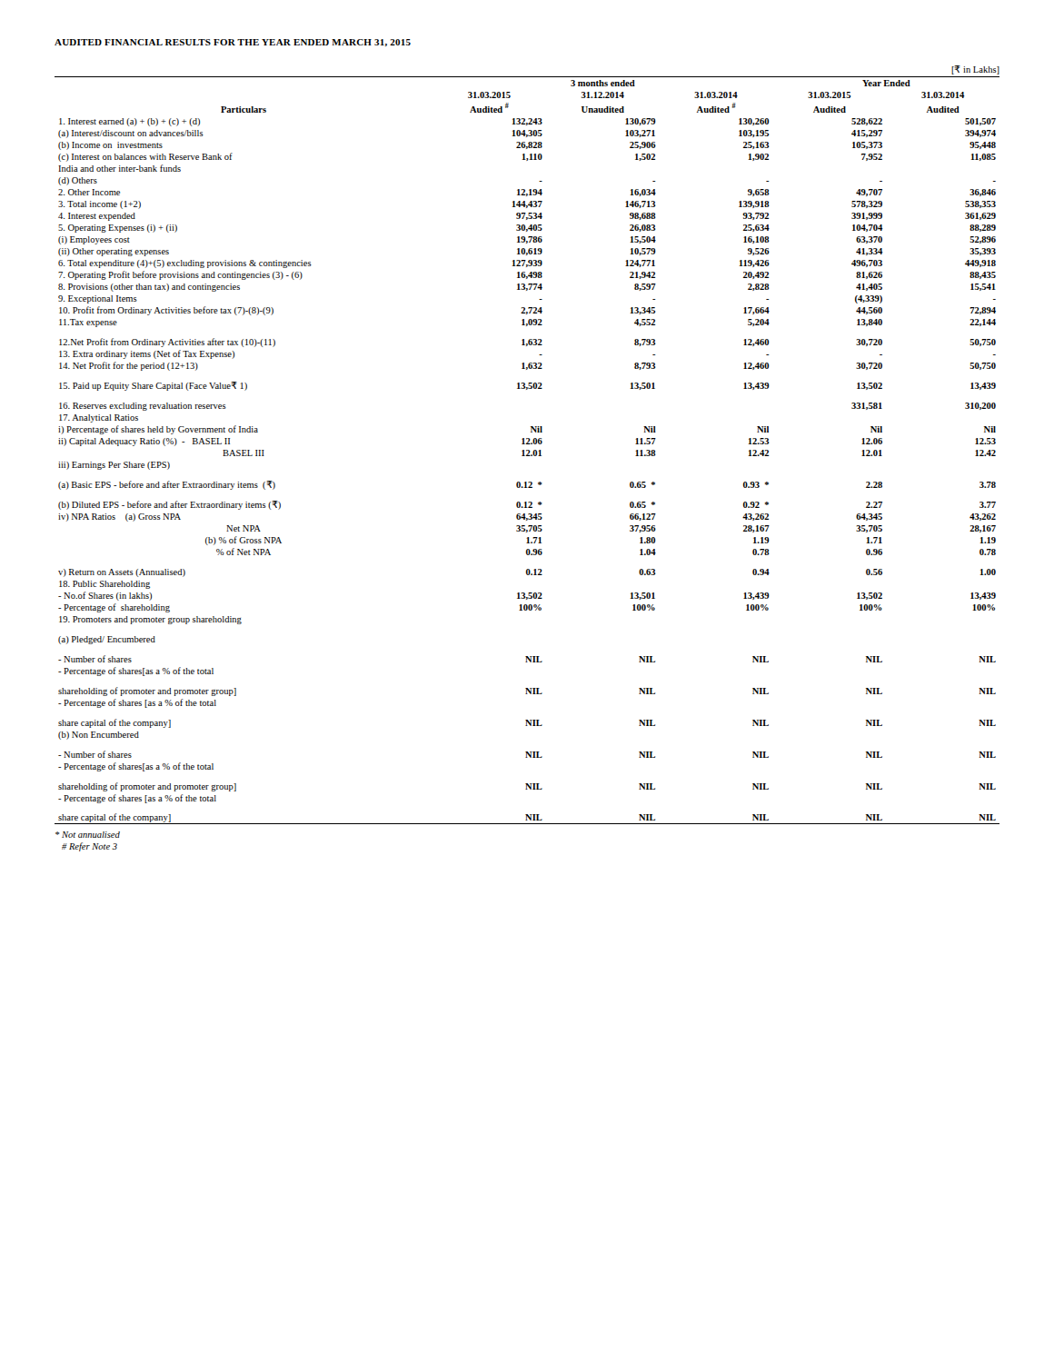AUDITED FINANCIAL RESULTS FOR THE YEAR ENDED MARCH 31, 2015
[₹ in Lakhs]
| Particulars | 3 months ended | Year Ended |
| --- | --- | --- |
| 31.03.2015 | 31.12.2014 | 31.03.2014 | 31.03.2015 | 31.03.2014 |
| Audited # | Unaudited | Audited # | Audited | Audited |
| 1. Interest earned (a) + (b) + (c) + (d) | 132,243 | 130,679 | 130,260 | 528,622 | 501,507 |
| (a) Interest/discount on advances/bills | 104,305 | 103,271 | 103,195 | 415,297 | 394,974 |
| (b) Income on investments | 26,828 | 25,906 | 25,163 | 105,373 | 95,448 |
| (c) Interest on balances with Reserve Bank of | 1,110 | 1,502 | 1,902 | 7,952 | 11,085 |
| India and other inter-bank funds | | | | | |
| (d) Others | - | - | - | - | - |
| 2. Other Income | 12,194 | 16,034 | 9,658 | 49,707 | 36,846 |
| 3. Total income (1+2) | 144,437 | 146,713 | 139,918 | 578,329 | 538,353 |
| 4. Interest expended | 97,534 | 98,688 | 93,792 | 391,999 | 361,629 |
| 5. Operating Expenses (i) + (ii) | 30,405 | 26,083 | 25,634 | 104,704 | 88,289 |
| (i) Employees cost | 19,786 | 15,504 | 16,108 | 63,370 | 52,896 |
| (ii) Other operating expenses | 10,619 | 10,579 | 9,526 | 41,334 | 35,393 |
| 6. Total expenditure (4)+(5) excluding provisions & contingencies | 127,939 | 124,771 | 119,426 | 496,703 | 449,918 |
| 7. Operating Profit before provisions and contingencies (3) - (6) | 16,498 | 21,942 | 20,492 | 81,626 | 88,435 |
| 8. Provisions (other than tax) and contingencies | 13,774 | 8,597 | 2,828 | 41,405 | 15,541 |
| 9. Exceptional Items | - | - | - | (4,339) | - |
| 10. Profit from Ordinary Activities before tax (7)-(8)-(9) | 2,724 | 13,345 | 17,664 | 44,560 | 72,894 |
| 11.Tax expense | 1,092 | 4,552 | 5,204 | 13,840 | 22,144 |
| 12.Net Profit from Ordinary Activities after tax (10)-(11) | 1,632 | 8,793 | 12,460 | 30,720 | 50,750 |
| 13. Extra ordinary items (Net of Tax Expense) | - | - | - | - | - |
| 14. Net Profit for the period (12+13) | 1,632 | 8,793 | 12,460 | 30,720 | 50,750 |
| 15. Paid up Equity Share Capital (Face Value₹ 1) | 13,502 | 13,501 | 13,439 | 13,502 | 13,439 |
| 16. Reserves excluding revaluation reserves | | | | 331,581 | 310,200 |
| 17. Analytical Ratios | | | | | |
| i) Percentage of shares held by Government of India | Nil | Nil | Nil | Nil | Nil |
| ii) Capital Adequacy Ratio (%) - BASEL II | 12.06 | 11.57 | 12.53 | 12.06 | 12.53 |
| BASEL III | 12.01 | 11.38 | 12.42 | 12.01 | 12.42 |
| iii) Earnings Per Share (EPS) | | | | | |
| (a) Basic EPS - before and after Extraordinary items (₹) | 0.12 * | 0.65 * | 0.93 * | 2.28 | 3.78 |
| (b) Diluted EPS - before and after Extraordinary items (₹) | 0.12 * | 0.65 * | 0.92 * | 2.27 | 3.77 |
| iv) NPA Ratios (a) Gross NPA | 64,345 | 66,127 | 43,262 | 64,345 | 43,262 |
| Net NPA | 35,705 | 37,956 | 28,167 | 35,705 | 28,167 |
| (b) % of Gross NPA | 1.71 | 1.80 | 1.19 | 1.71 | 1.19 |
| % of Net NPA | 0.96 | 1.04 | 0.78 | 0.96 | 0.78 |
| v) Return on Assets (Annualised) | 0.12 | 0.63 | 0.94 | 0.56 | 1.00 |
| 18. Public Shareholding | | | | | |
| - No.of Shares (in lakhs) | 13,502 | 13,501 | 13,439 | 13,502 | 13,439 |
| - Percentage of shareholding | 100% | 100% | 100% | 100% | 100% |
| 19. Promoters and promoter group shareholding | | | | | |
| (a) Pledged/ Encumbered | | | | | |
| - Number of shares | NIL | NIL | NIL | NIL | NIL |
| - Percentage of shares[as a % of the total | | | | | |
| shareholding of promoter and promoter group] | NIL | NIL | NIL | NIL | NIL |
| - Percentage of shares [as a % of the total | | | | | |
| share capital of the company] | NIL | NIL | NIL | NIL | NIL |
| (b) Non Encumbered | | | | | |
| - Number of shares | NIL | NIL | NIL | NIL | NIL |
| - Percentage of shares[as a % of the total | | | | | |
| shareholding of promoter and promoter group] | NIL | NIL | NIL | NIL | NIL |
| - Percentage of shares [as a % of the total | | | | | |
| share capital of the company] | NIL | NIL | NIL | NIL | NIL |
* Not annualised
# Refer Note 3